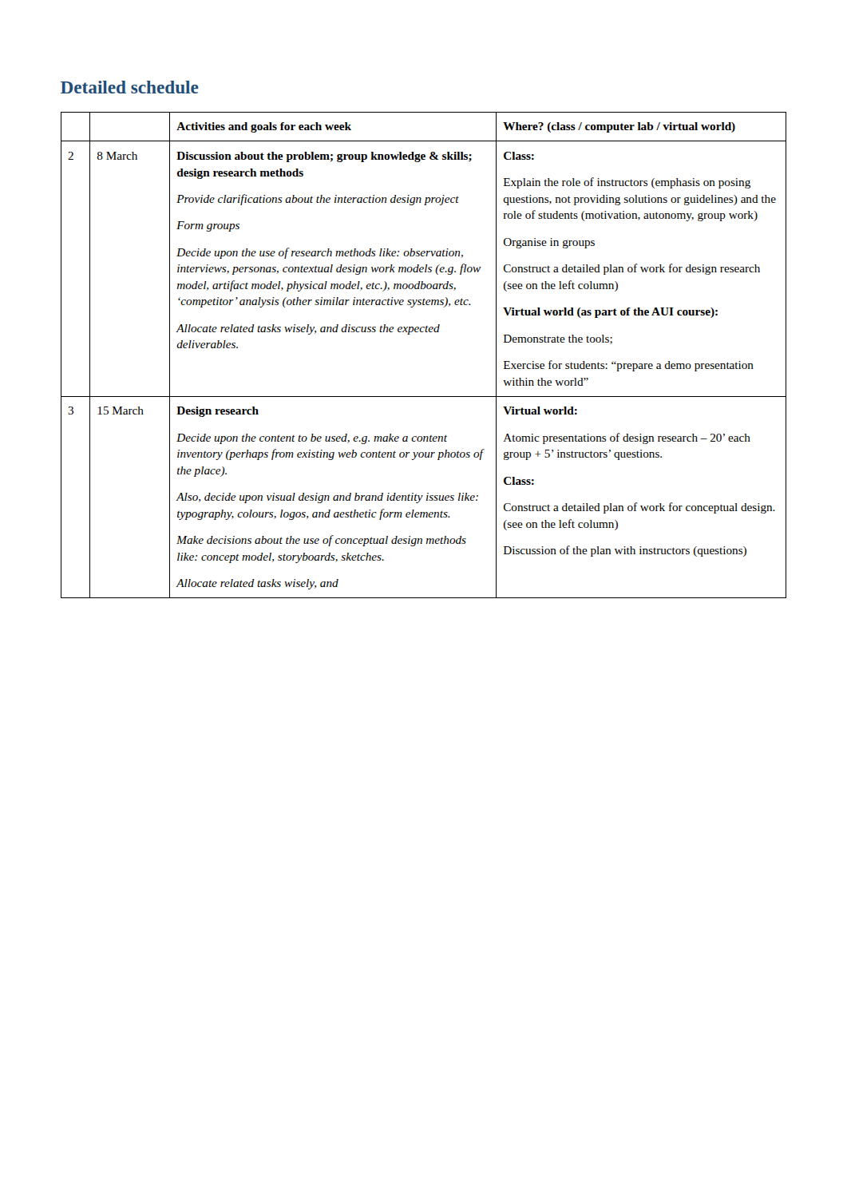Detailed schedule
| | | Activities and goals for each week | Where? (class / computer lab / virtual world) |
| --- | --- | --- | --- |
| 2 | 8 March | Discussion about the problem; group knowledge & skills; design research methods Provide clarifications about the interaction design project Form groups Decide upon the use of research methods like: observation, interviews, personas, contextual design work models (e.g. flow model, artifact model, physical model, etc.), moodboards, ‘competitor’ analysis (other similar interactive systems), etc. Allocate related tasks wisely, and discuss the expected deliverables. | Class: Explain the role of instructors (emphasis on posing questions, not providing solutions or guidelines) and the role of students (motivation, autonomy, group work) Organise in groups Construct a detailed plan of work for design research (see on the left column) Virtual world (as part of the AUI course): Demonstrate the tools; Exercise for students: “prepare a demo presentation within the world” |
| 3 | 15 March | Design research Decide upon the content to be used, e.g. make a content inventory (perhaps from existing web content or your photos of the place). Also, decide upon visual design and brand identity issues like: typography, colours, logos, and aesthetic form elements. Make decisions about the use of conceptual design methods like: concept model, storyboards, sketches. Allocate related tasks wisely, and | Virtual world: Atomic presentations of design research – 20’ each group + 5’ instructors’ questions. Class: Construct a detailed plan of work for conceptual design. (see on the left column) Discussion of the plan with instructors (questions) |